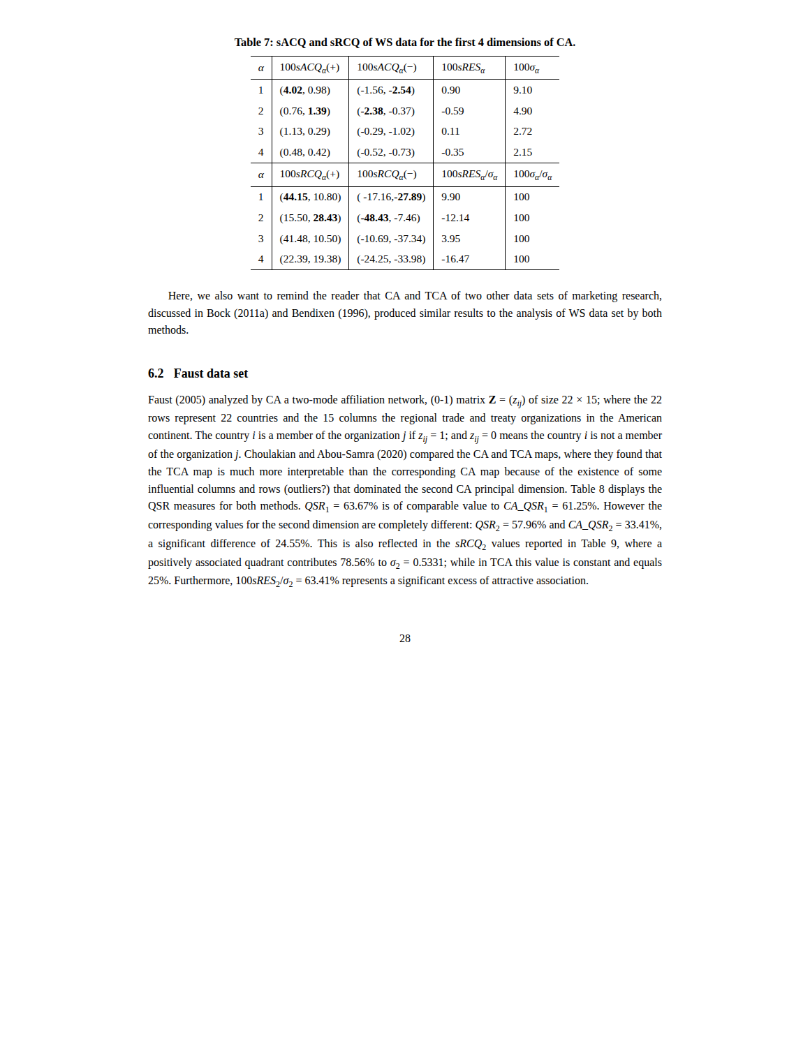Table 7: sACQ and sRCQ of WS data for the first 4 dimensions of CA.
| α | 100 sACQ α (+) | 100 sACQ α (−) | 100 sRES α | 100 σ α |
| --- | --- | --- | --- | --- |
| 1 | ( 4.02 , 0.98) | (-1.56, -2.54 ) | 0.90 | 9.10 |
| 2 | (0.76, 1.39 ) | ( -2.38 , -0.37) | -0.59 | 4.90 |
| 3 | (1.13, 0.29) | (-0.29, -1.02) | 0.11 | 2.72 |
| 4 | (0.48, 0.42) | (-0.52, -0.73) | -0.35 | 2.15 |
| α | 100 sRCQ α (+) | 100 sRCQ α (−) | 100 sRES α / σ α | 100 σ α / σ α |
| 1 | ( 44.15 , 10.80) | ( -17.16, -27.89 ) | 9.90 | 100 |
| 2 | (15.50, 28.43 ) | ( -48.43 , -7.46) | -12.14 | 100 |
| 3 | (41.48, 10.50) | (-10.69, -37.34) | 3.95 | 100 |
| 4 | (22.39, 19.38) | (-24.25, -33.98) | -16.47 | 100 |
Here, we also want to remind the reader that CA and TCA of two other data sets of marketing research, discussed in Bock (2011a) and Bendixen (1996), produced similar results to the analysis of WS data set by both methods.
6.2 Faust data set
Faust (2005) analyzed by CA a two-mode affiliation network, (0-1) matrix Z = (zij) of size 22 × 15; where the 22 rows represent 22 countries and the 15 columns the regional trade and treaty organizations in the American continent. The country i is a member of the organization j if zij = 1; and zij = 0 means the country i is not a member of the organization j. Choulakian and Abou-Samra (2020) compared the CA and TCA maps, where they found that the TCA map is much more interpretable than the corresponding CA map because of the existence of some influential columns and rows (outliers?) that dominated the second CA principal dimension. Table 8 displays the QSR measures for both methods. QSR1 = 63.67% is of comparable value to CA_QSR1 = 61.25%. However the corresponding values for the second dimension are completely different: QSR2 = 57.96% and CA_QSR2 = 33.41%, a significant difference of 24.55%. This is also reflected in the sRCQ2 values reported in Table 9, where a positively associated quadrant contributes 78.56% to σ2 = 0.5331; while in TCA this value is constant and equals 25%. Furthermore, 100sRES2/σ2 = 63.41% represents a significant excess of attractive association.
28